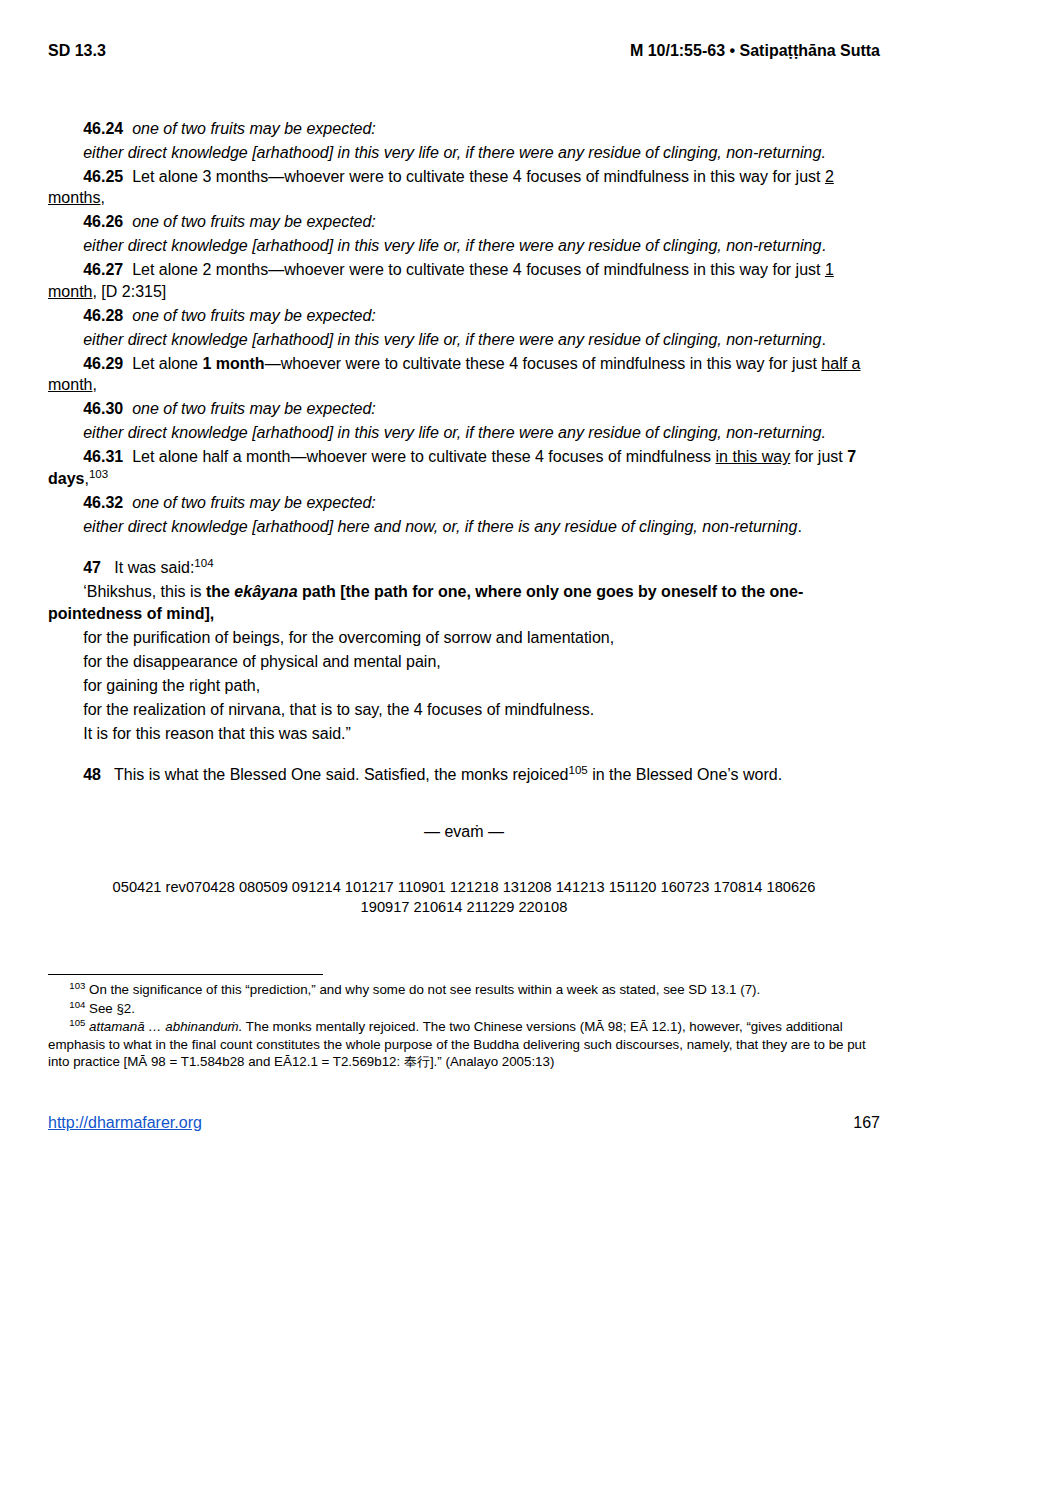SD 13.3
M 10/1:55-63 • Satipaṭṭhāna Sutta
46.24 one of two fruits may be expected:
either direct knowledge [arhathood] in this very life or, if there were any residue of clinging, non-returning.
46.25 Let alone 3 months—whoever were to cultivate these 4 focuses of mindfulness in this way for just 2 months,
46.26 one of two fruits may be expected:
either direct knowledge [arhathood] in this very life or, if there were any residue of clinging, non-returning.
46.27 Let alone 2 months—whoever were to cultivate these 4 focuses of mindfulness in this way for just 1 month, [D 2:315]
46.28 one of two fruits may be expected:
either direct knowledge [arhathood] in this very life or, if there were any residue of clinging, non-returning.
46.29 Let alone 1 month—whoever were to cultivate these 4 focuses of mindfulness in this way for just half a month,
46.30 one of two fruits may be expected:
either direct knowledge [arhathood] in this very life or, if there were any residue of clinging, non-returning.
46.31 Let alone half a month—whoever were to cultivate these 4 focuses of mindfulness in this way for just 7 days,103
46.32 one of two fruits may be expected:
either direct knowledge [arhathood] here and now, or, if there is any residue of clinging, non-returning.
47 It was said:104
‘Bhikshus, this is the ekâyana path [the path for one, where only one goes by oneself to the one-pointedness of mind],
for the purification of beings, for the overcoming of sorrow and lamentation,
for the disappearance of physical and mental pain,
for gaining the right path,
for the realization of nirvana, that is to say, the 4 focuses of mindfulness.
It is for this reason that this was said.”
48 This is what the Blessed One said. Satisfied, the monks rejoiced105 in the Blessed One’s word.
— evaṁ —
050421 rev070428 080509 091214 101217 110901 121218 131208 141213 151120 160723 170814 180626
190917 210614 211229 220108
103 On the significance of this “prediction,” and why some do not see results within a week as stated, see SD 13.1 (7).
104 See §2.
105 attamanā … abhinanduṁ. The monks mentally rejoiced. The two Chinese versions (MĀ 98; EĀ 12.1), however, “gives additional emphasis to what in the final count constitutes the whole purpose of the Buddha delivering such discourses, namely, that they are to be put into practice [MĀ 98 = T1.584b28 and EĀ12.1 = T2.569b12: 奉行].” (Analayo 2005:13)
http://dharmafarer.org
167